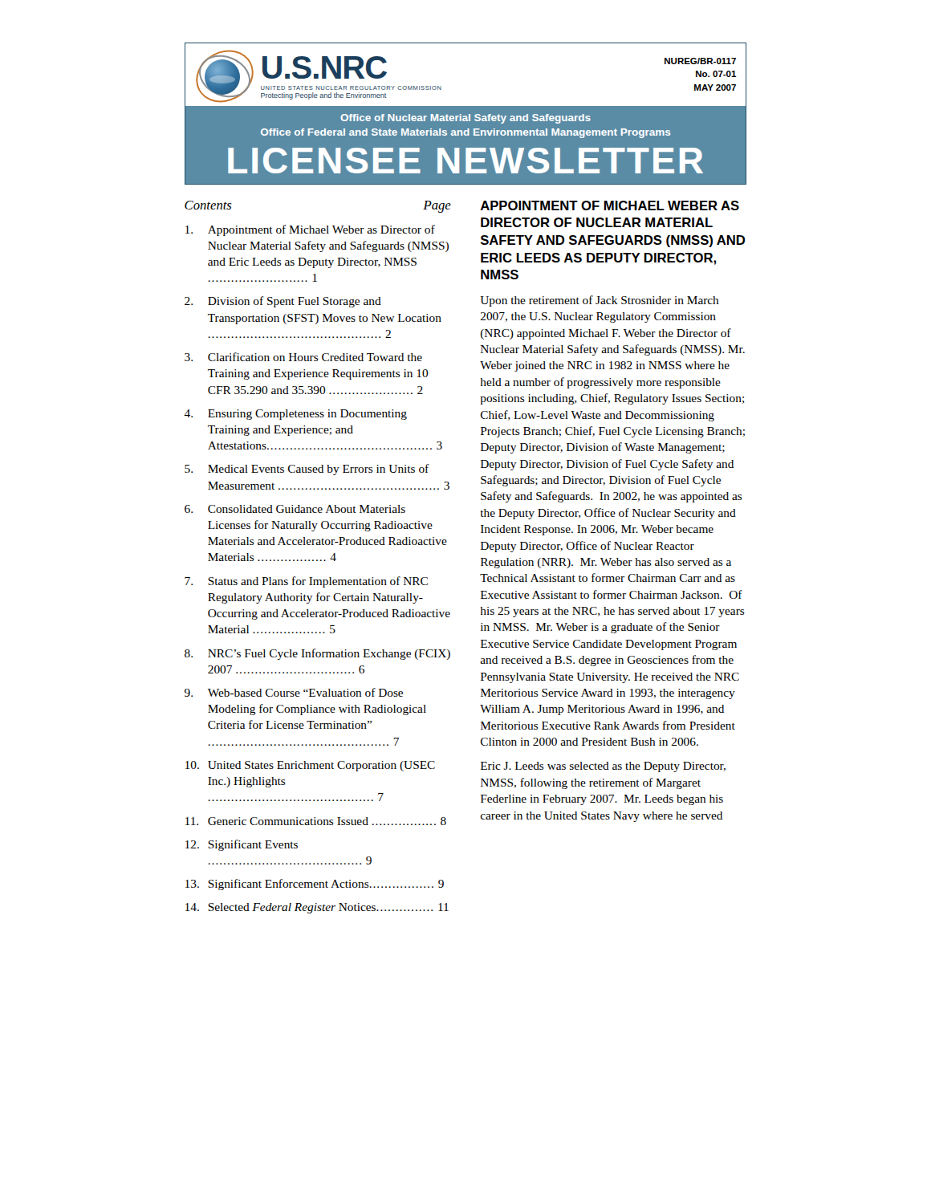U.S.NRC
UNITED STATES NUCLEAR REGULATORY COMMISSION
Protecting People and the Environment
NUREG/BR-0117
No. 07-01
MAY 2007
Office of Nuclear Material Safety and Safeguards
Office of Federal and State Materials and Environmental Management Programs
LICENSEE NEWSLETTER
Contents Page
1. Appointment of Michael Weber as Director of Nuclear Material Safety and Safeguards (NMSS) and Eric Leeds as Deputy Director, NMSS .......................... 1
2. Division of Spent Fuel Storage and Transportation (SFST) Moves to New Location ............................................. 2
3. Clarification on Hours Credited Toward the Training and Experience Requirements in 10 CFR 35.290 and 35.390 ...................... 2
4. Ensuring Completeness in Documenting Training and Experience; and Attestations........................................... 3
5. Medical Events Caused by Errors in Units of Measurement .......................................... 3
6. Consolidated Guidance About Materials Licenses for Naturally Occurring Radioactive Materials and Accelerator-Produced Radioactive Materials .................. 4
7. Status and Plans for Implementation of NRC Regulatory Authority for Certain Naturally-Occurring and Accelerator-Produced Radioactive Material ................... 5
8. NRC’s Fuel Cycle Information Exchange (FCIX) 2007 ............................... 6
9. Web-based Course “Evaluation of Dose Modeling for Compliance with Radiological Criteria for License Termination” ............................................... 7
10. United States Enrichment Corporation (USEC Inc.) Highlights ........................................... 7
11. Generic Communications Issued ................. 8
12. Significant Events ........................................ 9
13. Significant Enforcement Actions................. 9
14. Selected Federal Register Notices............... 11
Appointment of Michael Weber as Director of Nuclear Material Safety and Safeguards (NMSS) and Eric Leeds as Deputy Director, NMSS
Upon the retirement of Jack Strosnider in March 2007, the U.S. Nuclear Regulatory Commission (NRC) appointed Michael F. Weber the Director of Nuclear Material Safety and Safeguards (NMSS). Mr. Weber joined the NRC in 1982 in NMSS where he held a number of progressively more responsible positions including, Chief, Regulatory Issues Section; Chief, Low-Level Waste and Decommissioning Projects Branch; Chief, Fuel Cycle Licensing Branch; Deputy Director, Division of Waste Management; Deputy Director, Division of Fuel Cycle Safety and Safeguards; and Director, Division of Fuel Cycle Safety and Safeguards. In 2002, he was appointed as the Deputy Director, Office of Nuclear Security and Incident Response. In 2006, Mr. Weber became Deputy Director, Office of Nuclear Reactor Regulation (NRR). Mr. Weber has also served as a Technical Assistant to former Chairman Carr and as Executive Assistant to former Chairman Jackson. Of his 25 years at the NRC, he has served about 17 years in NMSS. Mr. Weber is a graduate of the Senior Executive Service Candidate Development Program and received a B.S. degree in Geosciences from the Pennsylvania State University. He received the NRC Meritorious Service Award in 1993, the interagency William A. Jump Meritorious Award in 1996, and Meritorious Executive Rank Awards from President Clinton in 2000 and President Bush in 2006.
Eric J. Leeds was selected as the Deputy Director, NMSS, following the retirement of Margaret Federline in February 2007. Mr. Leeds began his career in the United States Navy where he served